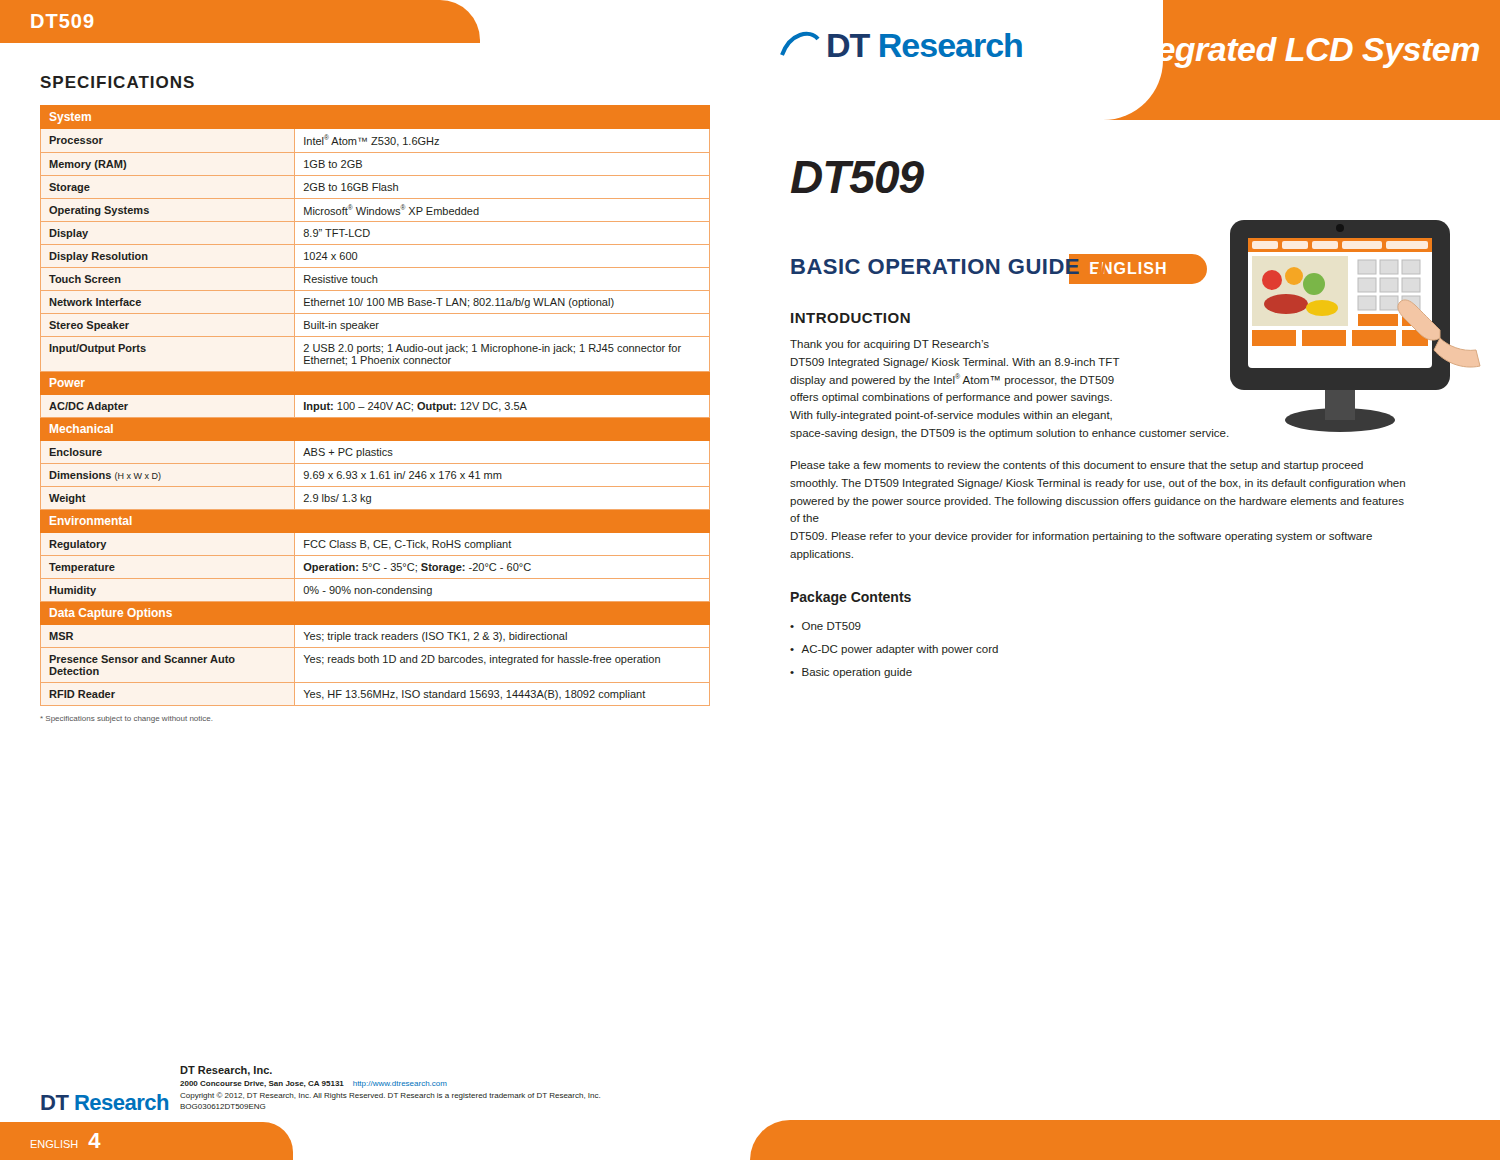DT509
SPECIFICATIONS
| System |
| --- |
| Processor | Intel ® Atom™ Z530, 1.6GHz |
| Memory (RAM) | 1GB to 2GB |
| Storage | 2GB to 16GB Flash |
| Operating Systems | Microsoft ® Windows ® XP Embedded |
| Display | 8.9” TFT-LCD |
| Display Resolution | 1024 x 600 |
| Touch Screen | Resistive touch |
| Network Interface | Ethernet 10/ 100 MB Base-T LAN; 802.11a/b/g WLAN (optional) |
| Stereo Speaker | Built-in speaker |
| Input/Output Ports | 2 USB 2.0 ports; 1 Audio-out jack; 1 Microphone-in jack; 1 RJ45 connector for Ethernet; 1 Phoenix connector |
| Power |
| AC/DC Adapter | Input: 100 – 240V AC; Output: 12V DC, 3.5A |
| Mechanical |
| Enclosure | ABS + PC plastics |
| Dimensions (H x W x D) | 9.69 x 6.93 x 1.61 in/ 246 x 176 x 41 mm |
| Weight | 2.9 lbs/ 1.3 kg |
| Environmental |
| Regulatory | FCC Class B, CE, C-Tick, RoHS compliant |
| Temperature | Operation: 5°C - 35°C; Storage: -20°C - 60°C |
| Humidity | 0% - 90% non-condensing |
| Data Capture Options |
| MSR | Yes; triple track readers (ISO TK1, 2 & 3), bidirectional |
| Presence Sensor and Scanner Auto Detection | Yes; reads both 1D and 2D barcodes, integrated for hassle-free operation |
| RFID Reader | Yes, HF 13.56MHz, ISO standard 15693, 14443A(B), 18092 compliant |
* Specifications subject to change without notice.
DT Research
DT Research, Inc.
2000 Concourse Drive, San Jose, CA 95131 http://www.dtresearch.com
Copyright © 2012, DT Research, Inc. All Rights Reserved. DT Research is a registered trademark of DT Research, Inc.
BOG030612DT509ENG
ENGLISH 4
DT Research
Integrated LCD System
DT509
BASIC OPERATION GUIDE //
ENGLISH
INTRODUCTION
Thank you for acquiring DT Research’s
DT509 Integrated Signage/ Kiosk Terminal. With an 8.9-inch TFT
display and powered by the Intel® Atom™ processor, the DT509
offers optimal combinations of performance and power savings.
With fully-integrated point-of-service modules within an elegant,
space-saving design, the DT509 is the optimum solution to enhance customer service.
Please take a few moments to review the contents of this document to ensure that the setup and startup proceed smoothly. The DT509 Integrated Signage/ Kiosk Terminal is ready for use, out of the box, in its default configuration when powered by the power source provided. The following discussion offers guidance on the hardware elements and features of the
DT509. Please refer to your device provider for information pertaining to the software operating system or software applications.
Package Contents
One DT509
AC-DC power adapter with power cord
Basic operation guide